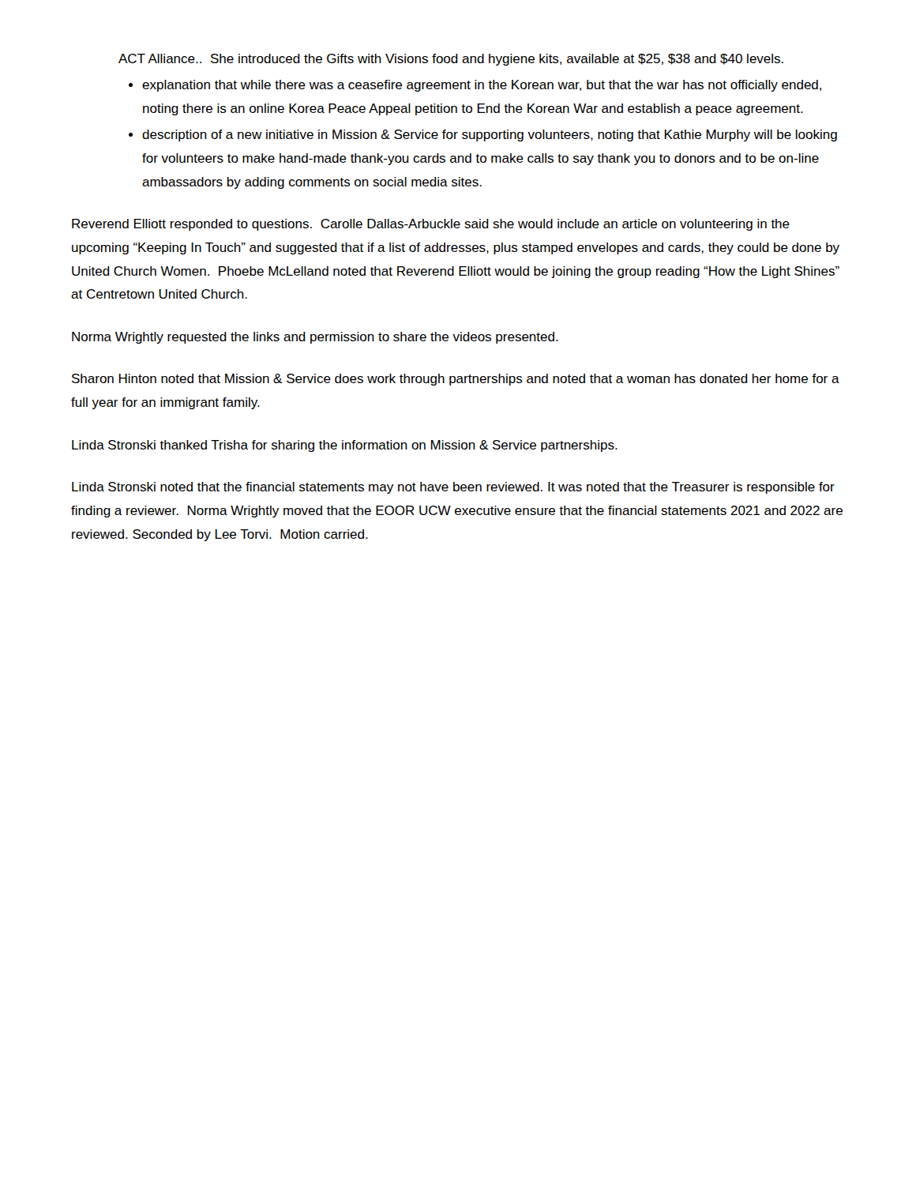ACT Alliance.. She introduced the Gifts with Visions food and hygiene kits, available at $25, $38 and $40 levels.
explanation that while there was a ceasefire agreement in the Korean war, but that the war has not officially ended, noting there is an online Korea Peace Appeal petition to End the Korean War and establish a peace agreement.
description of a new initiative in Mission & Service for supporting volunteers, noting that Kathie Murphy will be looking for volunteers to make hand-made thank-you cards and to make calls to say thank you to donors and to be on-line ambassadors by adding comments on social media sites.
Reverend Elliott responded to questions. Carolle Dallas-Arbuckle said she would include an article on volunteering in the upcoming “Keeping In Touch” and suggested that if a list of addresses, plus stamped envelopes and cards, they could be done by United Church Women. Phoebe McLelland noted that Reverend Elliott would be joining the group reading “How the Light Shines” at Centretown United Church.
Norma Wrightly requested the links and permission to share the videos presented.
Sharon Hinton noted that Mission & Service does work through partnerships and noted that a woman has donated her home for a full year for an immigrant family.
Linda Stronski thanked Trisha for sharing the information on Mission & Service partnerships.
Linda Stronski noted that the financial statements may not have been reviewed. It was noted that the Treasurer is responsible for finding a reviewer. Norma Wrightly moved that the EOOR UCW executive ensure that the financial statements 2021 and 2022 are reviewed. Seconded by Lee Torvi. Motion carried.